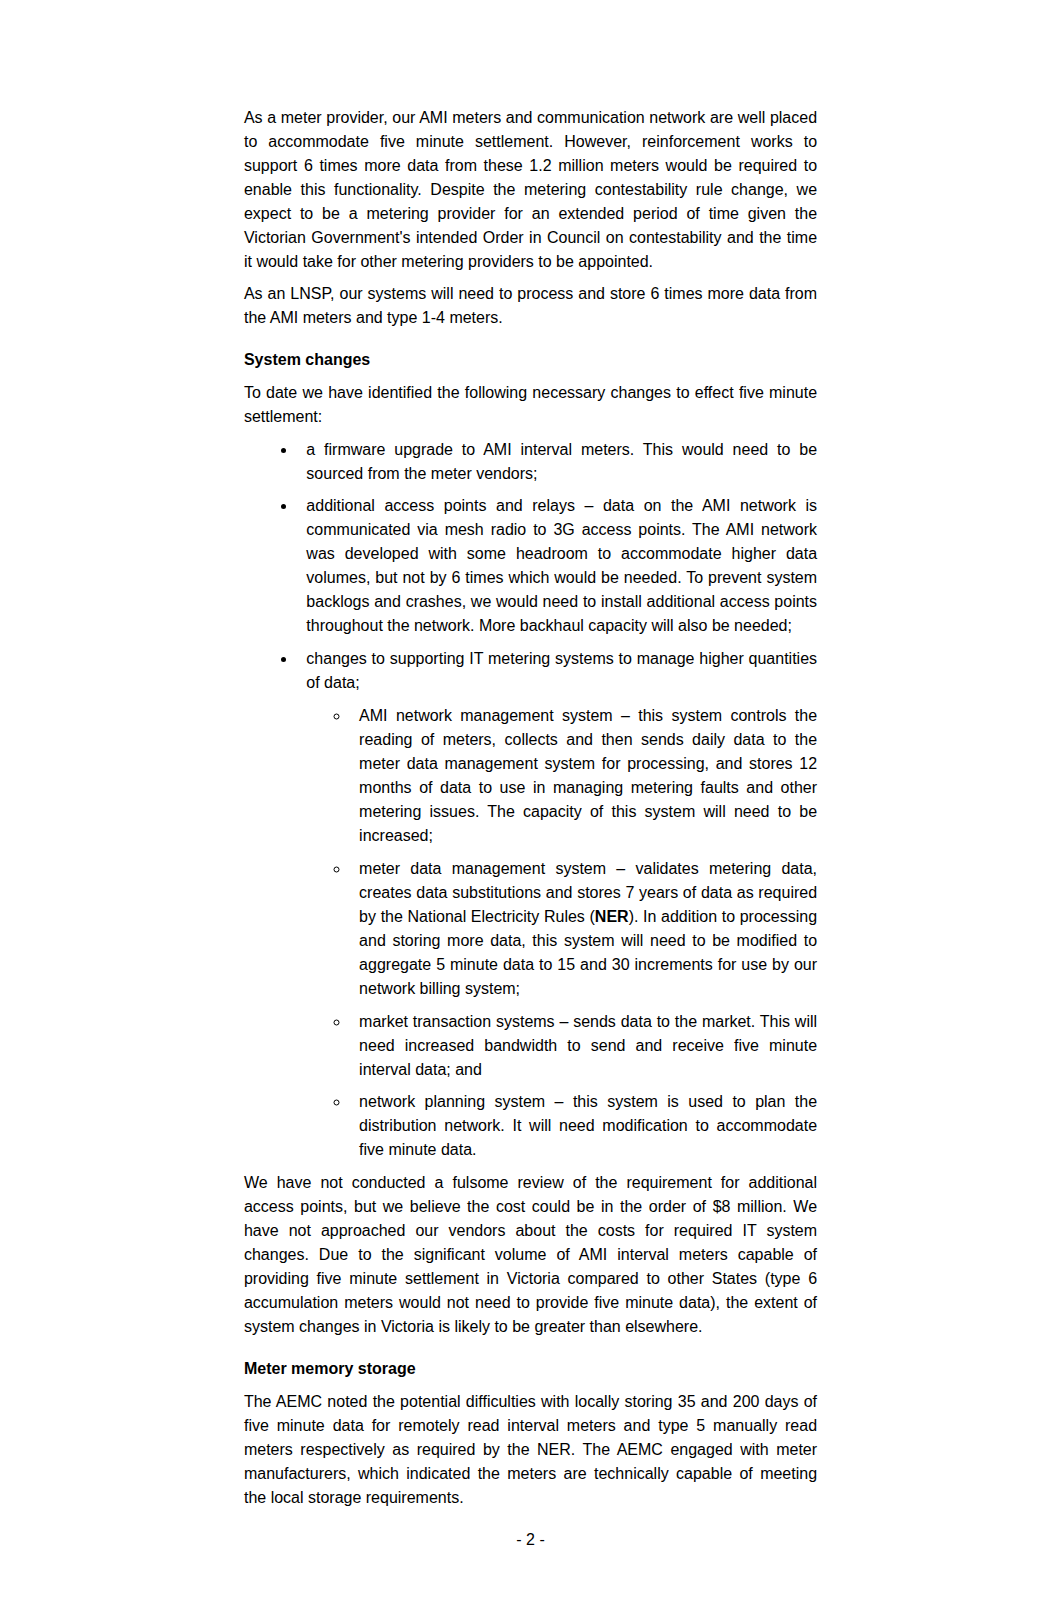As a meter provider, our AMI meters and communication network are well placed to accommodate five minute settlement. However, reinforcement works to support 6 times more data from these 1.2 million meters would be required to enable this functionality. Despite the metering contestability rule change, we expect to be a metering provider for an extended period of time given the Victorian Government's intended Order in Council on contestability and the time it would take for other metering providers to be appointed.
As an LNSP, our systems will need to process and store 6 times more data from the AMI meters and type 1-4 meters.
System changes
To date we have identified the following necessary changes to effect five minute settlement:
a firmware upgrade to AMI interval meters. This would need to be sourced from the meter vendors;
additional access points and relays – data on the AMI network is communicated via mesh radio to 3G access points. The AMI network was developed with some headroom to accommodate higher data volumes, but not by 6 times which would be needed. To prevent system backlogs and crashes, we would need to install additional access points throughout the network. More backhaul capacity will also be needed;
changes to supporting IT metering systems to manage higher quantities of data;
AMI network management system – this system controls the reading of meters, collects and then sends daily data to the meter data management system for processing, and stores 12 months of data to use in managing metering faults and other metering issues. The capacity of this system will need to be increased;
meter data management system – validates metering data, creates data substitutions and stores 7 years of data as required by the National Electricity Rules (NER). In addition to processing and storing more data, this system will need to be modified to aggregate 5 minute data to 15 and 30 increments for use by our network billing system;
market transaction systems – sends data to the market. This will need increased bandwidth to send and receive five minute interval data; and
network planning system – this system is used to plan the distribution network. It will need modification to accommodate five minute data.
We have not conducted a fulsome review of the requirement for additional access points, but we believe the cost could be in the order of $8 million. We have not approached our vendors about the costs for required IT system changes. Due to the significant volume of AMI interval meters capable of providing five minute settlement in Victoria compared to other States (type 6 accumulation meters would not need to provide five minute data), the extent of system changes in Victoria is likely to be greater than elsewhere.
Meter memory storage
The AEMC noted the potential difficulties with locally storing 35 and 200 days of five minute data for remotely read interval meters and type 5 manually read meters respectively as required by the NER. The AEMC engaged with meter manufacturers, which indicated the meters are technically capable of meeting the local storage requirements.
- 2 -